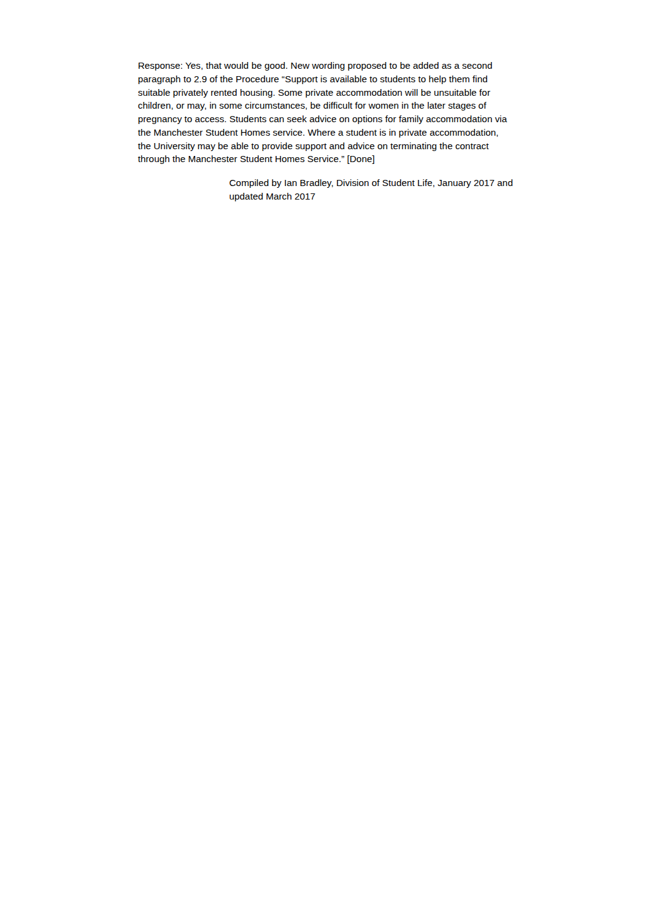Response: Yes, that would be good. New wording proposed to be added as a second paragraph to 2.9 of the Procedure “Support is available to students to help them find suitable privately rented housing. Some private accommodation will be unsuitable for children, or may, in some circumstances, be difficult for women in the later stages of pregnancy to access. Students can seek advice on options for family accommodation via the Manchester Student Homes service. Where a student is in private accommodation, the University may be able to provide support and advice on terminating the contract through the Manchester Student Homes Service.” [Done]
Compiled by Ian Bradley, Division of Student Life, January 2017 and updated March 2017